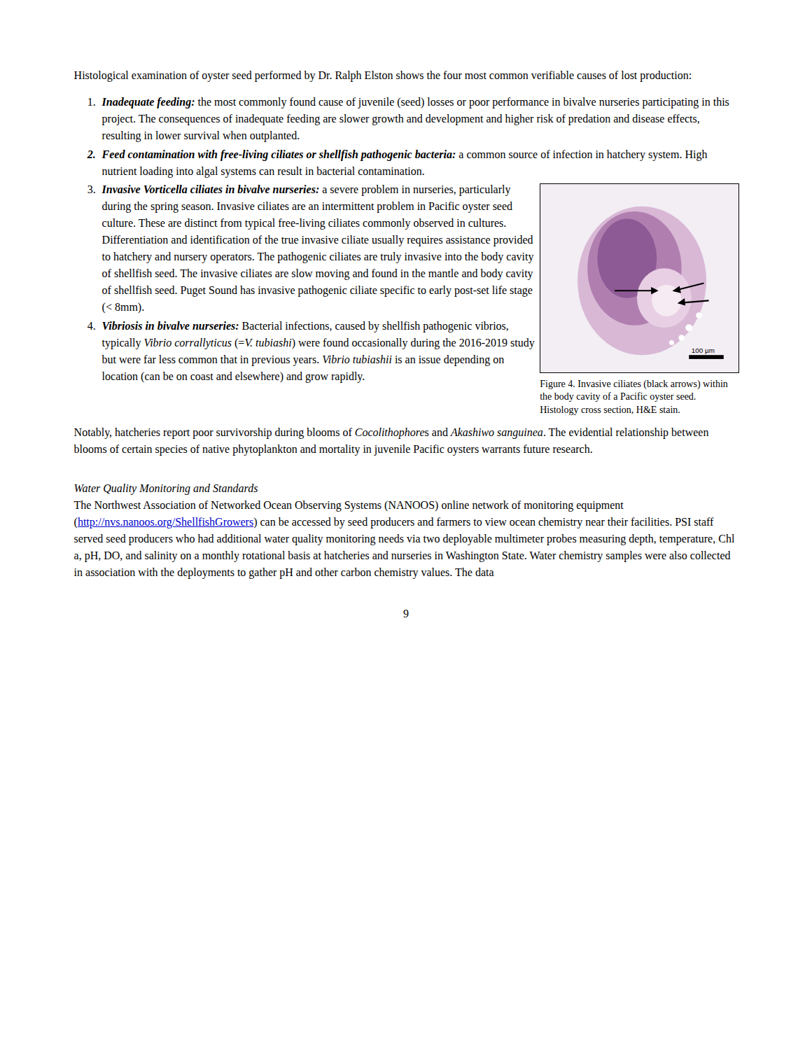Histological examination of oyster seed performed by Dr. Ralph Elston shows the four most common verifiable causes of lost production:
Inadequate feeding: the most commonly found cause of juvenile (seed) losses or poor performance in bivalve nurseries participating in this project. The consequences of inadequate feeding are slower growth and development and higher risk of predation and disease effects, resulting in lower survival when outplanted.
Feed contamination with free-living ciliates or shellfish pathogenic bacteria: a common source of infection in hatchery system. High nutrient loading into algal systems can result in bacterial contamination.
Figure 4. Invasive ciliates (black arrows) within the body cavity of a Pacific oyster seed. Histology cross section, H&E stain.
Invasive Vorticella ciliates in bivalve nurseries: a severe problem in nurseries, particularly during the spring season. Invasive ciliates are an intermittent problem in Pacific oyster seed culture. These are distinct from typical free-living ciliates commonly observed in cultures. Differentiation and identification of the true invasive ciliate usually requires assistance provided to hatchery and nursery operators. The pathogenic ciliates are truly invasive into the body cavity of shellfish seed. The invasive ciliates are slow moving and found in the mantle and body cavity of shellfish seed. Puget Sound has invasive pathogenic ciliate specific to early post-set life stage (< 8mm).
Vibriosis in bivalve nurseries: Bacterial infections, caused by shellfish pathogenic vibrios, typically Vibrio corrallyticus (=V. tubiashi) were found occasionally during the 2016-2019 study but were far less common that in previous years. Vibrio tubiashii is an issue depending on location (can be on coast and elsewhere) and grow rapidly.
Notably, hatcheries report poor survivorship during blooms of Cocolithophores and Akashiwo sanguinea. The evidential relationship between blooms of certain species of native phytoplankton and mortality in juvenile Pacific oysters warrants future research.
Water Quality Monitoring and Standards
The Northwest Association of Networked Ocean Observing Systems (NANOOS) online network of monitoring equipment (http://nvs.nanoos.org/ShellfishGrowers) can be accessed by seed producers and farmers to view ocean chemistry near their facilities. PSI staff served seed producers who had additional water quality monitoring needs via two deployable multimeter probes measuring depth, temperature, Chl a, pH, DO, and salinity on a monthly rotational basis at hatcheries and nurseries in Washington State. Water chemistry samples were also collected in association with the deployments to gather pH and other carbon chemistry values. The data
9